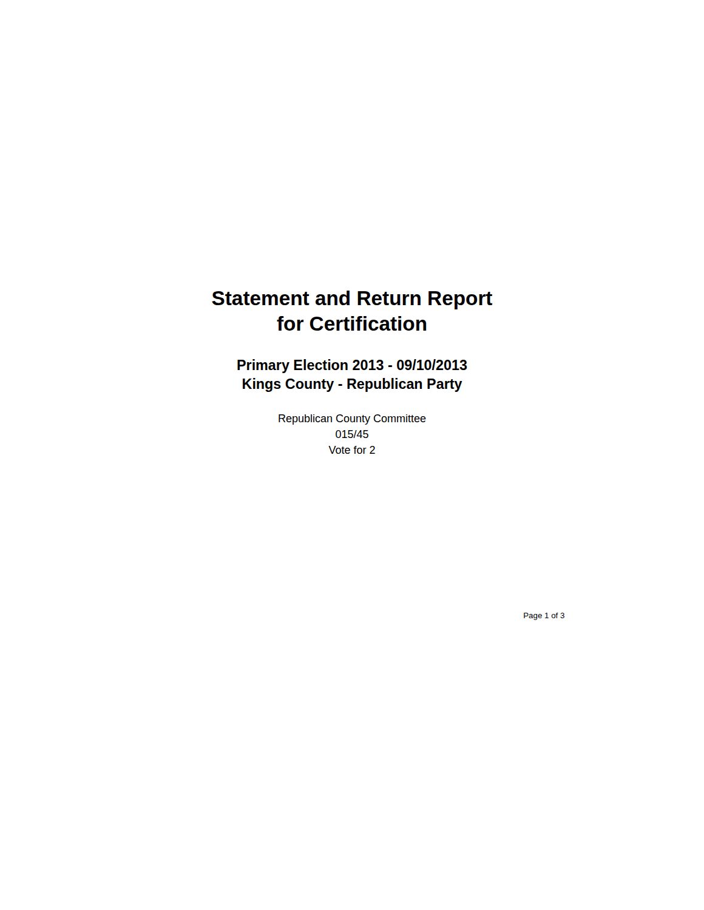Statement and Return Report
for Certification
Primary Election 2013 - 09/10/2013
Kings County - Republican Party
Republican County Committee
015/45
Vote for 2
Page 1 of 3